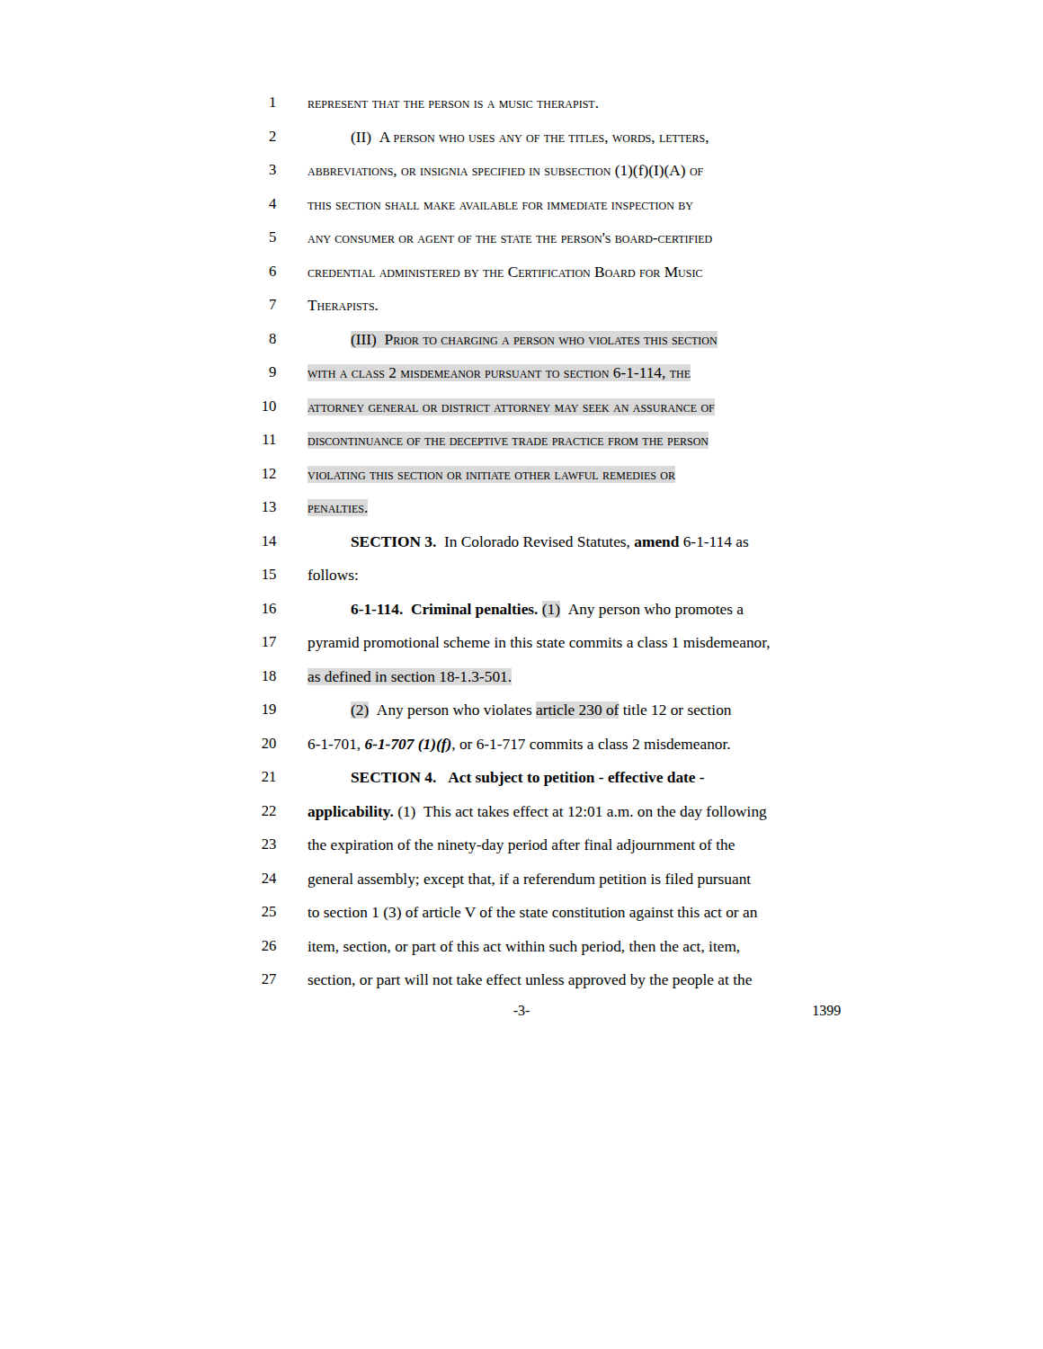| 1 | represent that the person is a music therapist. |
| 2 | (II) A person who uses any of the titles, words, letters, |
| 3 | abbreviations, or insignia specified in subsection (1)(f)(I)(A) of |
| 4 | this section shall make available for immediate inspection by |
| 5 | any consumer or agent of the state the person's board-certified |
| 6 | credential administered by the Certification Board for Music |
| 7 | Therapists. |
| 8 | (III) Prior to charging a person who violates this section |
| 9 | with a class 2 misdemeanor pursuant to section 6-1-114, the |
| 10 | attorney general or district attorney may seek an assurance of |
| 11 | discontinuance of the deceptive trade practice from the person |
| 12 | violating this section or initiate other lawful remedies or |
| 13 | penalties. |
| 14 | SECTION 3. In Colorado Revised Statutes, amend 6-1-114 as |
| 15 | follows: |
| 16 | 6-1-114. Criminal penalties. (1) Any person who promotes a |
| 17 | pyramid promotional scheme in this state commits a class 1 misdemeanor, |
| 18 | as defined in section 18-1.3-501. |
| 19 | (2) Any person who violates article 230 of title 12 or section |
| 20 | 6-1-701, 6-1-707 (1)(f) , or 6-1-717 commits a class 2 misdemeanor. |
| 21 | SECTION 4. Act subject to petition - effective date - |
| 22 | applicability. (1) This act takes effect at 12:01 a.m. on the day following |
| 23 | the expiration of the ninety-day period after final adjournment of the |
| 24 | general assembly; except that, if a referendum petition is filed pursuant |
| 25 | to section 1 (3) of article V of the state constitution against this act or an |
| 26 | item, section, or part of this act within such period, then the act, item, |
| 27 | section, or part will not take effect unless approved by the people at the |
-3-
1399